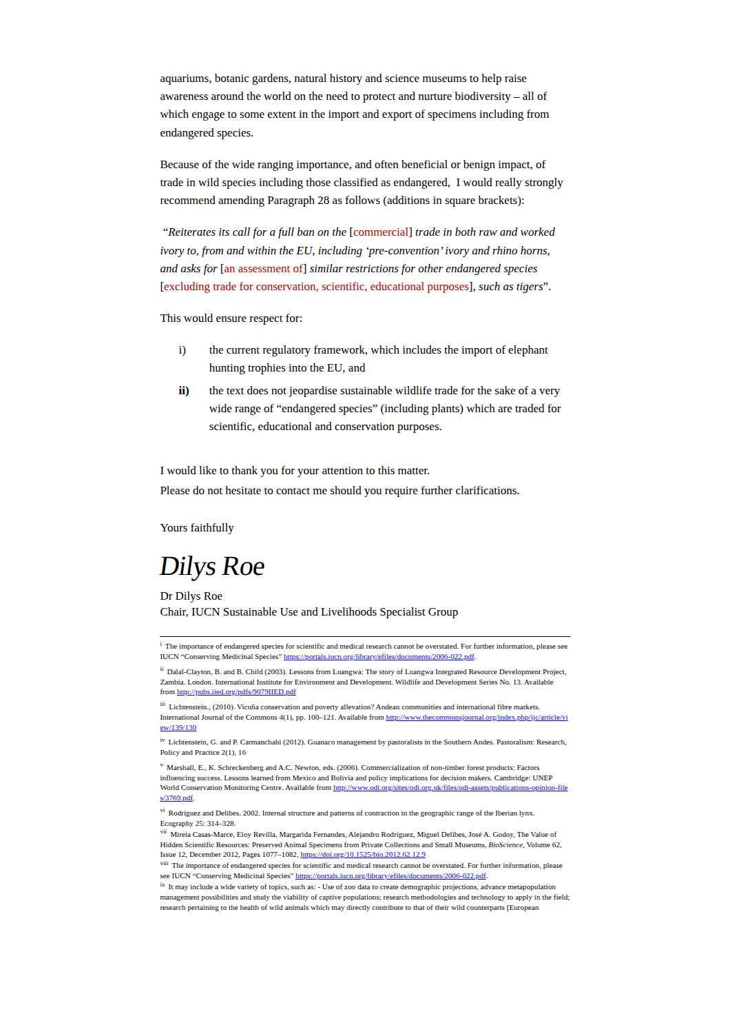aquariums, botanic gardens, natural history and science museums to help raise awareness around the world on the need to protect and nurture biodiversity – all of which engage to some extent in the import and export of specimens including from endangered species.
Because of the wide ranging importance, and often beneficial or benign impact, of trade in wild species including those classified as endangered, I would really strongly recommend amending Paragraph 28 as follows (additions in square brackets):
“Reiterates its call for a full ban on the [commercial] trade in both raw and worked ivory to, from and within the EU, including ‘pre-convention’ ivory and rhino horns, and asks for [an assessment of] similar restrictions for other endangered species [excluding trade for conservation, scientific, educational purposes], such as tigers”.
This would ensure respect for:
i) the current regulatory framework, which includes the import of elephant hunting trophies into the EU, and
ii) the text does not jeopardise sustainable wildlife trade for the sake of a very wide range of “endangered species” (including plants) which are traded for scientific, educational and conservation purposes.
I would like to thank you for your attention to this matter.
Please do not hesitate to contact me should you require further clarifications.
Yours faithfully
Dilys Roe
Dr Dilys Roe
Chair, IUCN Sustainable Use and Livelihoods Specialist Group
i The importance of endangered species for scientific and medical research cannot be overstated. For further information, please see IUCN “Conserving Medicinal Species” https://portals.iucn.org/library/efiles/documents/2006-022.pdf.
ii Dalal-Clayton, B. and B. Child (2003). Lessons from Luangwa: The story of Luangwa Integrated Resource Development Project, Zambia. London. International Institute for Environment and Development. Wildlife and Development Series No. 13. Available from http://pubs.iied.org/pdfs/9079IIED.pdf
iii Lichtenstein., (2010). Vicuña conservation and poverty allevation? Andean communities and international fibre markets. International Journal of the Commons 4(1), pp. 100–121. Available from http://www.thecommonsjournal.org/index.php/ijc/article/view/139/130
iv Lichtenstein, G. and P. Carmanchahi (2012). Guanaco management by pastoralists in the Southern Andes. Pastoralism: Research, Policy and Practice 2(1), 16
v Marshall, E., K. Schreckenberg and A.C. Newton, eds. (2006). Commercialization of non-timber forest products: Factors influencing success. Lessons learned from Mexico and Bolivia and policy implications for decision makers. Cambridge: UNEP World Conservation Monitoring Centre. Available from http://www.odi.org/sites/odi.org.uk/files/odi-assets/publications-opinion-files/3769.pdf.
vi Rodríguez and Delibes. 2002. Internal structure and patterns of contraction in the geographic range of the Iberian lynx. Ecography 25: 314–328.
vii Mireia Casas-Marce, Eloy Revilla, Margarida Fernandes, Alejandro Rodríguez, Miguel Delibes, José A. Godoy, The Value of Hidden Scientific Resources: Preserved Animal Specimens from Private Collections and Small Museums, BioScience, Volume 62, Issue 12, December 2012, Pages 1077–1082, https://doi.org/10.1525/bio.2012.62.12.9
viii The importance of endangered species for scientific and medical research cannot be overstated. For further information, please see IUCN “Conserving Medicinal Species” https://portals.iucn.org/library/efiles/documents/2006-022.pdf.
ix It may include a wide variety of topics, such as: - Use of zoo data to create demographic projections, advance metapopulation management possibilities and study the viability of captive populations; research methodologies and technology to apply in the field; research pertaining to the health of wild animals which may directly contribute to that of their wild counterparts [European